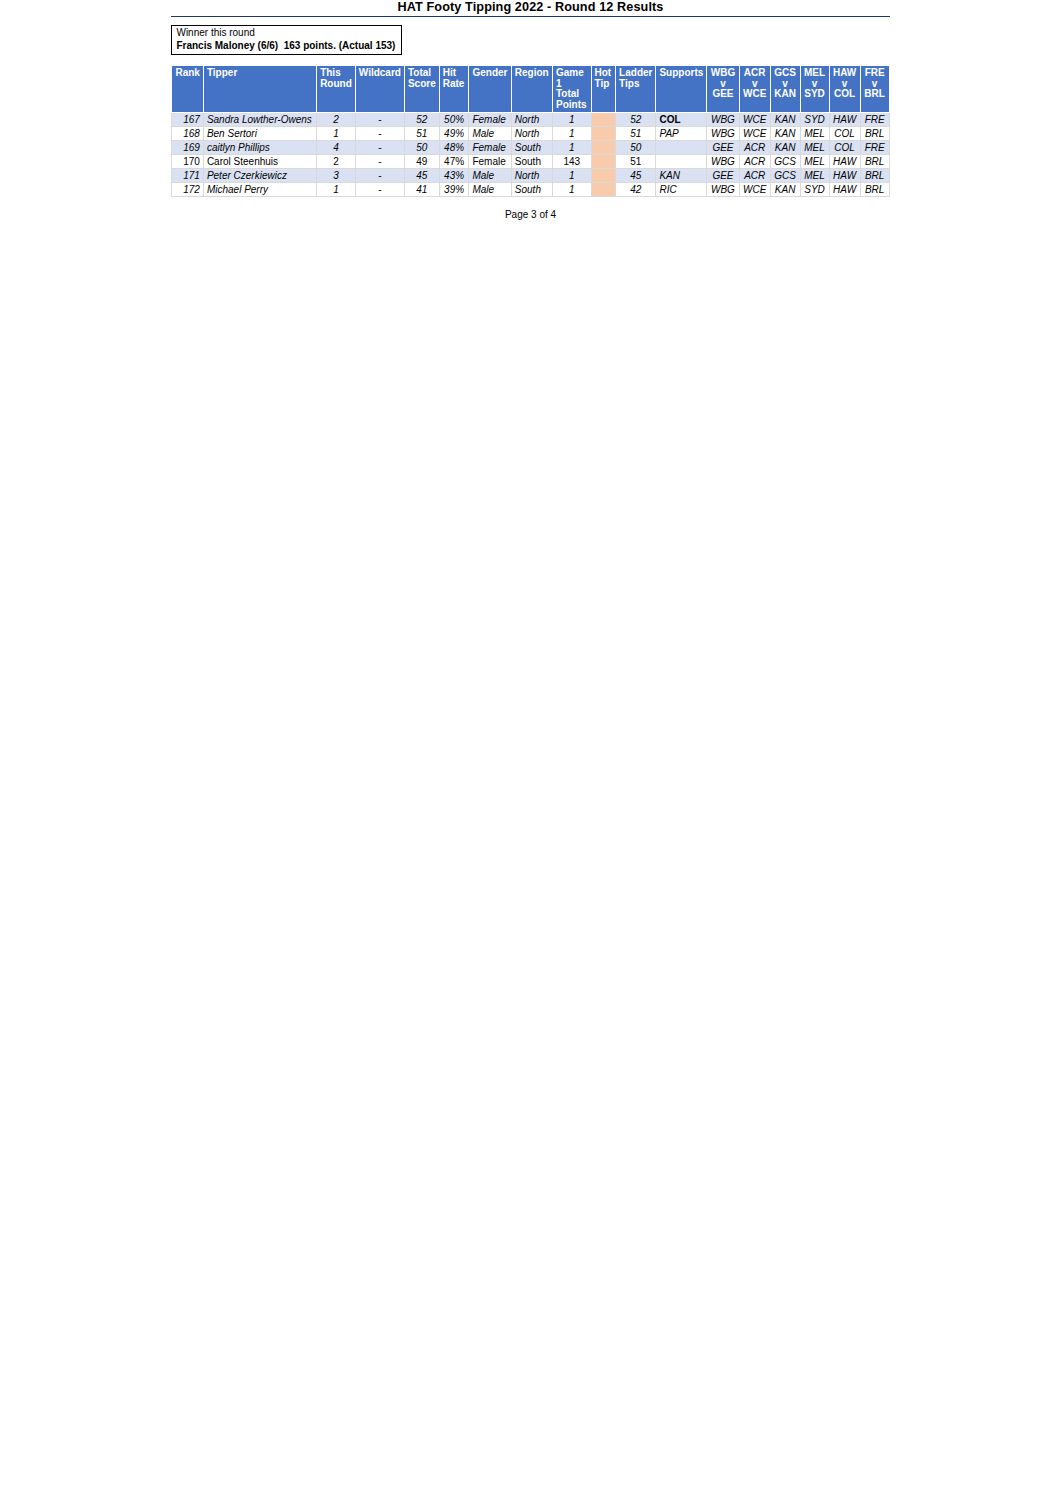HAT Footy Tipping 2022 - Round 12 Results
Winner this round
Francis Maloney (6/6) 163 points. (Actual 153)
| Rank | Tipper | This Round | Wildcard | Total Score | Hit Rate | Gender | Region | Game 1 Total Points | Hot Tip | Ladder Tips | Supports | WBG v GEE | ACR v WCE | GCS v KAN | MEL v SYD | HAW v COL | FRE v BRL |
| --- | --- | --- | --- | --- | --- | --- | --- | --- | --- | --- | --- | --- | --- | --- | --- | --- | --- |
| 167 | Sandra Lowther-Owens | 2 | - | 52 | 50% | Female | North | 1 | | 52 | COL | WBG | WCE | KAN | SYD | HAW | FRE |
| 168 | Ben Sertori | 1 | - | 51 | 49% | Male | North | 1 | | 51 | PAP | WBG | WCE | KAN | MEL | COL | BRL |
| 169 | caitlyn Phillips | 4 | - | 50 | 48% | Female | South | 1 | | 50 | | GEE | ACR | KAN | MEL | COL | FRE |
| 170 | Carol Steenhuis | 2 | - | 49 | 47% | Female | South | 143 | | 51 | | WBG | ACR | GCS | MEL | HAW | BRL |
| 171 | Peter Czerkiewicz | 3 | - | 45 | 43% | Male | North | 1 | | 45 | KAN | GEE | ACR | GCS | MEL | HAW | BRL |
| 172 | Michael Perry | 1 | - | 41 | 39% | Male | South | 1 | | 42 | RIC | WBG | WCE | KAN | SYD | HAW | BRL |
Page 3 of 4